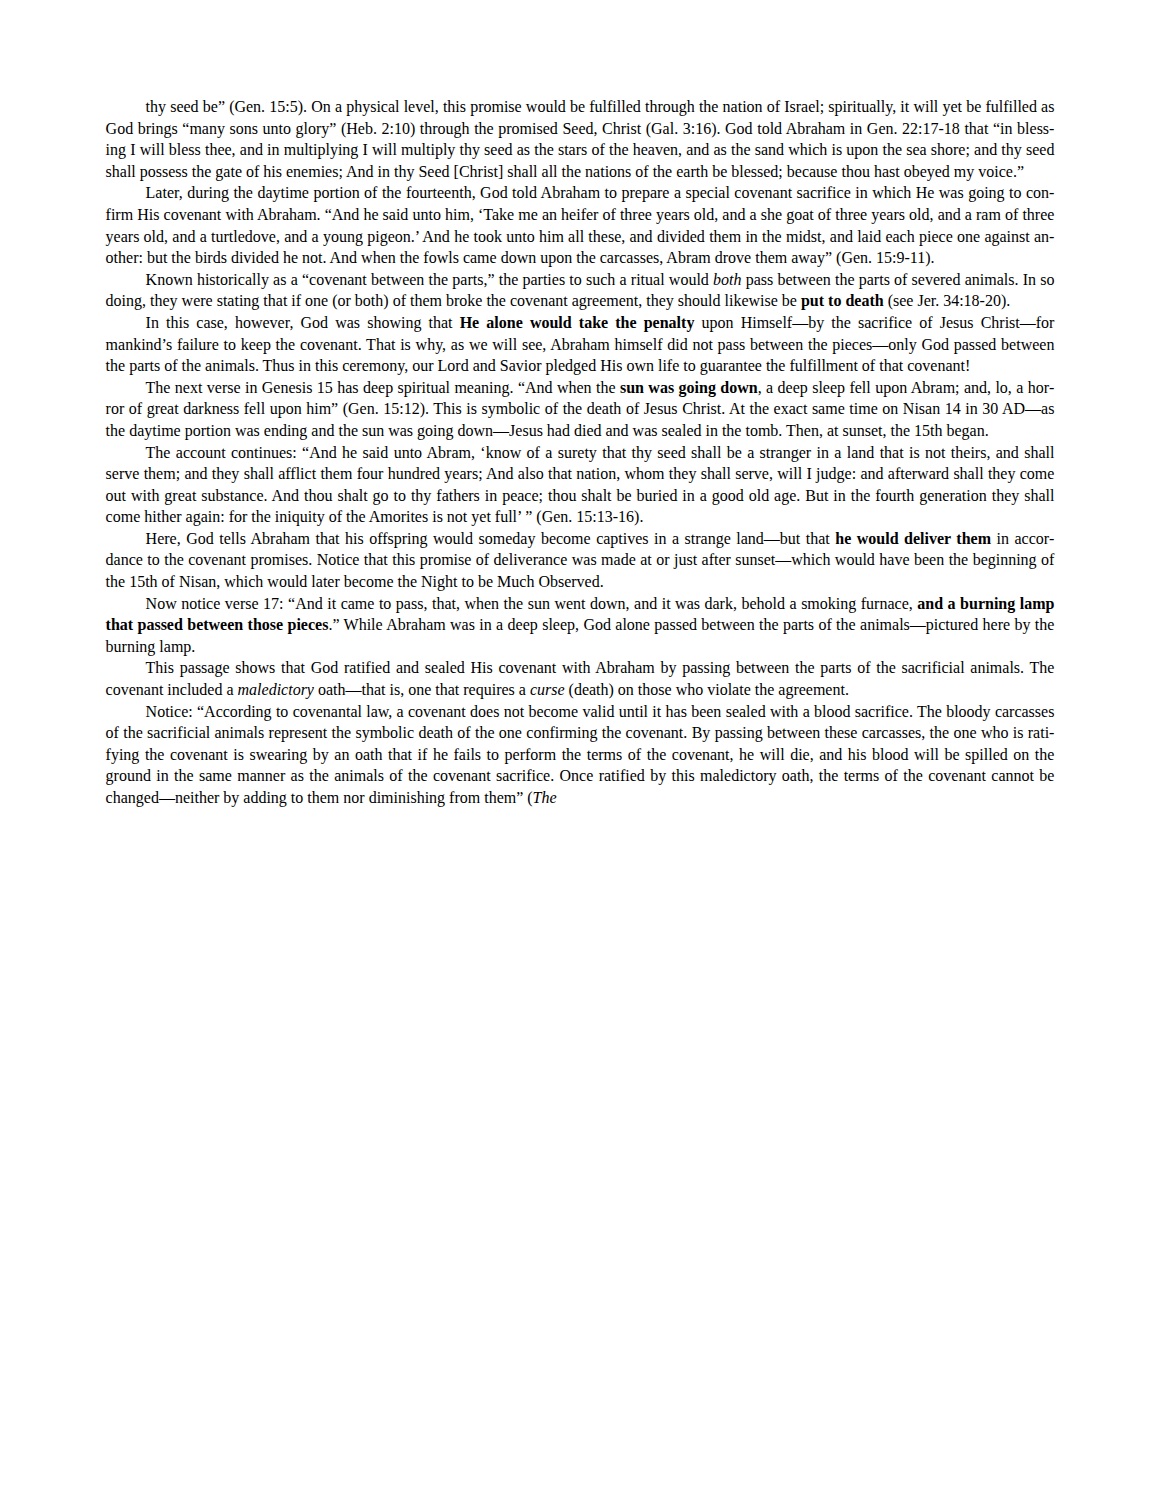thy seed be” (Gen. 15:5). On a physical level, this promise would be fulfilled through the nation of Israel; spiritually, it will yet be fulfilled as God brings “many sons unto glory” (Heb. 2:10) through the promised Seed, Christ (Gal. 3:16). God told Abraham in Gen. 22:17-18 that “in blessing I will bless thee, and in multiplying I will multiply thy seed as the stars of the heaven, and as the sand which is upon the sea shore; and thy seed shall possess the gate of his enemies; And in thy Seed [Christ] shall all the nations of the earth be blessed; because thou hast obeyed my voice.”
Later, during the daytime portion of the fourteenth, God told Abraham to prepare a special covenant sacrifice in which He was going to confirm His covenant with Abraham. “And he said unto him, ‘Take me an heifer of three years old, and a she goat of three years old, and a ram of three years old, and a turtledove, and a young pigeon.’ And he took unto him all these, and divided them in the midst, and laid each piece one against another: but the birds divided he not. And when the fowls came down upon the carcasses, Abram drove them away” (Gen. 15:9-11).
Known historically as a “covenant between the parts,” the parties to such a ritual would both pass between the parts of severed animals. In so doing, they were stating that if one (or both) of them broke the covenant agreement, they should likewise be put to death (see Jer. 34:18-20).
In this case, however, God was showing that He alone would take the penalty upon Himself—by the sacrifice of Jesus Christ—for mankind’s failure to keep the covenant. That is why, as we will see, Abraham himself did not pass between the pieces—only God passed between the parts of the animals. Thus in this ceremony, our Lord and Savior pledged His own life to guarantee the fulfillment of that covenant!
The next verse in Genesis 15 has deep spiritual meaning. “And when the sun was going down, a deep sleep fell upon Abram; and, lo, a horror of great darkness fell upon him” (Gen. 15:12). This is symbolic of the death of Jesus Christ. At the exact same time on Nisan 14 in 30 AD—as the daytime portion was ending and the sun was going down—Jesus had died and was sealed in the tomb. Then, at sunset, the 15th began.
The account continues: “And he said unto Abram, ‘know of a surety that thy seed shall be a stranger in a land that is not theirs, and shall serve them; and they shall afflict them four hundred years; And also that nation, whom they shall serve, will I judge: and afterward shall they come out with great substance. And thou shalt go to thy fathers in peace; thou shalt be buried in a good old age. But in the fourth generation they shall come hither again: for the iniquity of the Amorites is not yet full’ ” (Gen. 15:13-16).
Here, God tells Abraham that his offspring would someday become captives in a strange land—but that he would deliver them in accordance to the covenant promises. Notice that this promise of deliverance was made at or just after sunset—which would have been the beginning of the 15th of Nisan, which would later become the Night to be Much Observed.
Now notice verse 17: “And it came to pass, that, when the sun went down, and it was dark, behold a smoking furnace, and a burning lamp that passed between those pieces.” While Abraham was in a deep sleep, God alone passed between the parts of the animals—pictured here by the burning lamp.
This passage shows that God ratified and sealed His covenant with Abraham by passing between the parts of the sacrificial animals. The covenant included a maledictory oath—that is, one that requires a curse (death) on those who violate the agreement.
Notice: “According to covenantal law, a covenant does not become valid until it has been sealed with a blood sacrifice. The bloody carcasses of the sacrificial animals represent the symbolic death of the one confirming the covenant. By passing between these carcasses, the one who is ratifying the covenant is swearing by an oath that if he fails to perform the terms of the covenant, he will die, and his blood will be spilled on the ground in the same manner as the animals of the covenant sacrifice. Once ratified by this maledictory oath, the terms of the covenant cannot be changed—neither by adding to them nor diminishing from them” (The